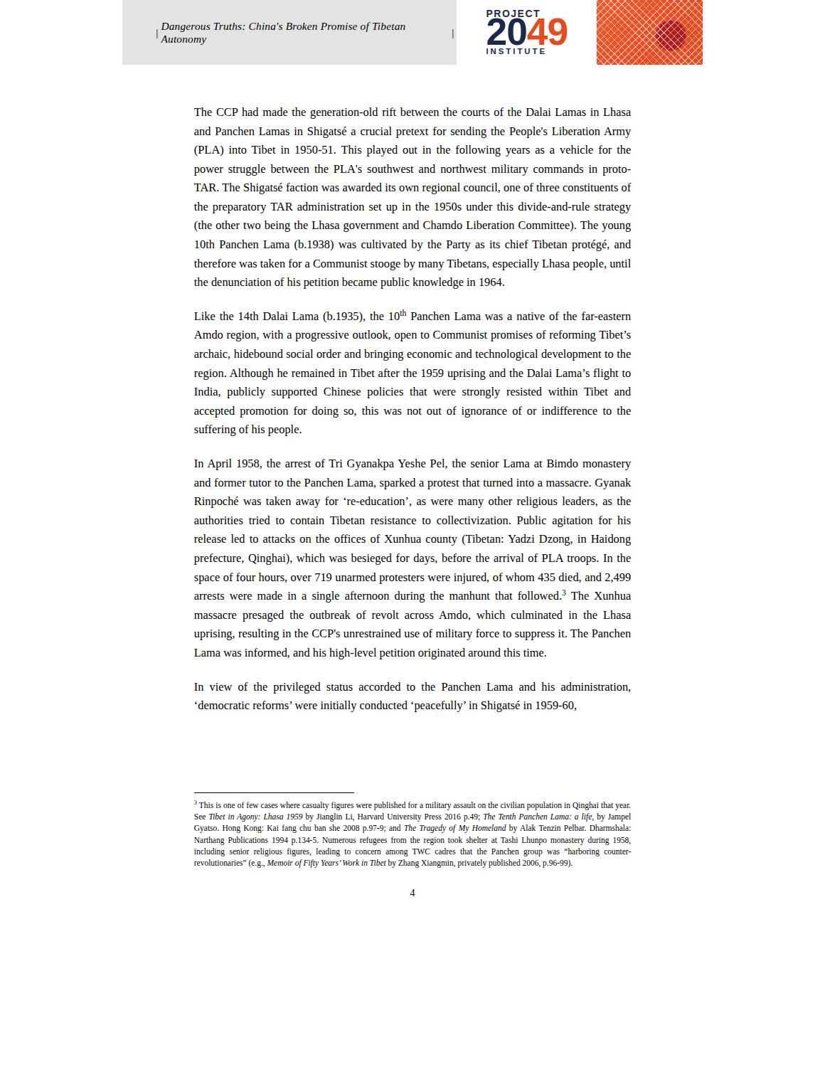|Dangerous Truths: China's Broken Promise of Tibetan Autonomy|
PROJECT 2049 INSTITUTE
The CCP had made the generation-old rift between the courts of the Dalai Lamas in Lhasa and Panchen Lamas in Shigatsé a crucial pretext for sending the People's Liberation Army (PLA) into Tibet in 1950-51. This played out in the following years as a vehicle for the power struggle between the PLA's southwest and northwest military commands in proto-TAR. The Shigatsé faction was awarded its own regional council, one of three constituents of the preparatory TAR administration set up in the 1950s under this divide-and-rule strategy (the other two being the Lhasa government and Chamdo Liberation Committee). The young 10th Panchen Lama (b.1938) was cultivated by the Party as its chief Tibetan protégé, and therefore was taken for a Communist stooge by many Tibetans, especially Lhasa people, until the denunciation of his petition became public knowledge in 1964.
Like the 14th Dalai Lama (b.1935), the 10th Panchen Lama was a native of the far-eastern Amdo region, with a progressive outlook, open to Communist promises of reforming Tibet’s archaic, hidebound social order and bringing economic and technological development to the region. Although he remained in Tibet after the 1959 uprising and the Dalai Lama’s flight to India, publicly supported Chinese policies that were strongly resisted within Tibet and accepted promotion for doing so, this was not out of ignorance of or indifference to the suffering of his people.
In April 1958, the arrest of Tri Gyanakpa Yeshe Pel, the senior Lama at Bimdo monastery and former tutor to the Panchen Lama, sparked a protest that turned into a massacre. Gyanak Rinpoché was taken away for ‘re-education’, as were many other religious leaders, as the authorities tried to contain Tibetan resistance to collectivization. Public agitation for his release led to attacks on the offices of Xunhua county (Tibetan: Yadzi Dzong, in Haidong prefecture, Qinghai), which was besieged for days, before the arrival of PLA troops. In the space of four hours, over 719 unarmed protesters were injured, of whom 435 died, and 2,499 arrests were made in a single afternoon during the manhunt that followed.3 The Xunhua massacre presaged the outbreak of revolt across Amdo, which culminated in the Lhasa uprising, resulting in the CCP's unrestrained use of military force to suppress it. The Panchen Lama was informed, and his high-level petition originated around this time.
In view of the privileged status accorded to the Panchen Lama and his administration, ‘democratic reforms’ were initially conducted ‘peacefully’ in Shigatsé in 1959-60,
3 This is one of few cases where casualty figures were published for a military assault on the civilian population in Qinghai that year. See Tibet in Agony: Lhasa 1959 by Jianglin Li, Harvard University Press 2016 p.49; The Tenth Panchen Lama: a life, by Jampel Gyatso. Hong Kong: Kai fang chu ban she 2008 p.97-9; and The Tragedy of My Homeland by Alak Tenzin Pelbar. Dharmshala: Narthang Publications 1994 p.134-5. Numerous refugees from the region took shelter at Tashi Lhunpo monastery during 1958, including senior religious figures, leading to concern among TWC cadres that the Panchen group was “harboring counter-revolutionaries” (e.g., Memoir of Fifty Years’ Work in Tibet by Zhang Xiangmin, privately published 2006, p.96-99).
4